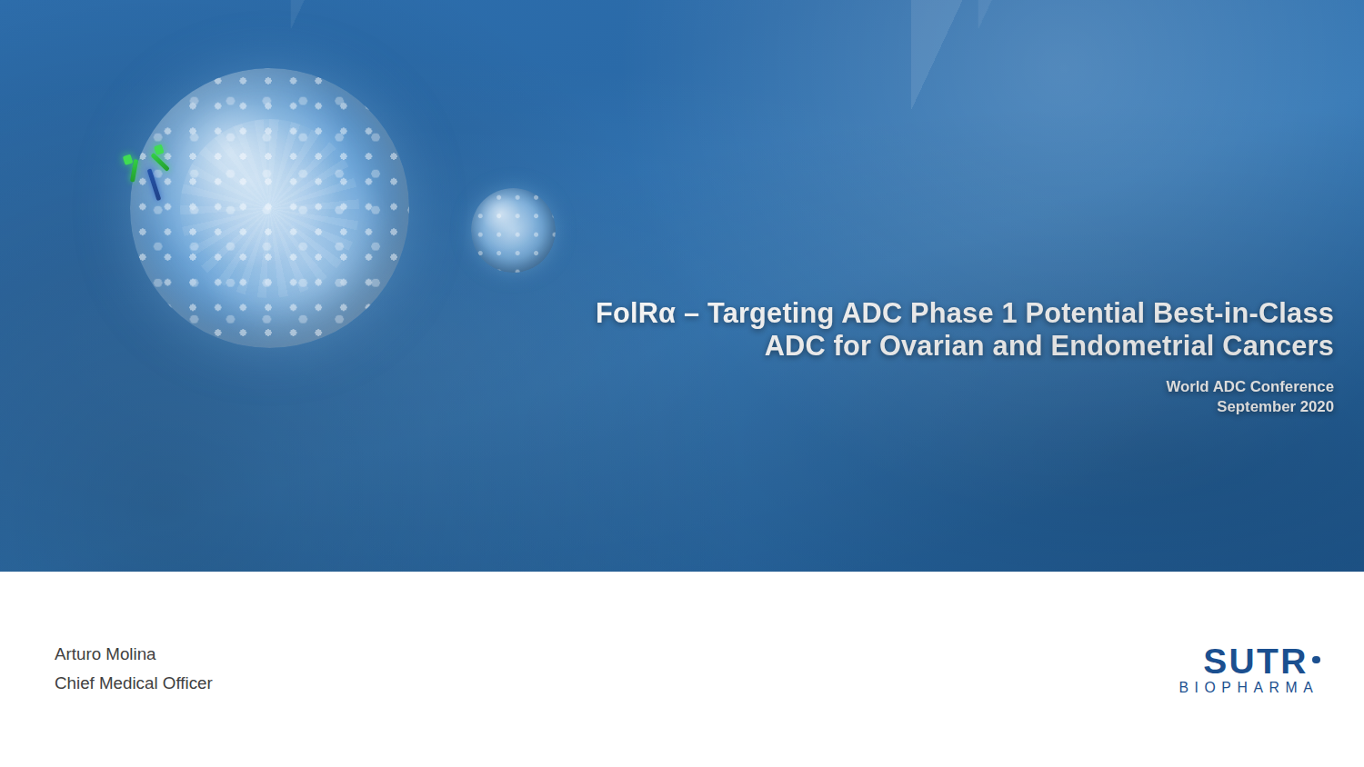FolRα – Targeting ADC Phase 1 Potential Best-in-Class
ADC for Ovarian and Endometrial Cancers
World ADC Conference
September 2020
Arturo Molina Chief Medical Officer
SUTR
BIOPHARMA